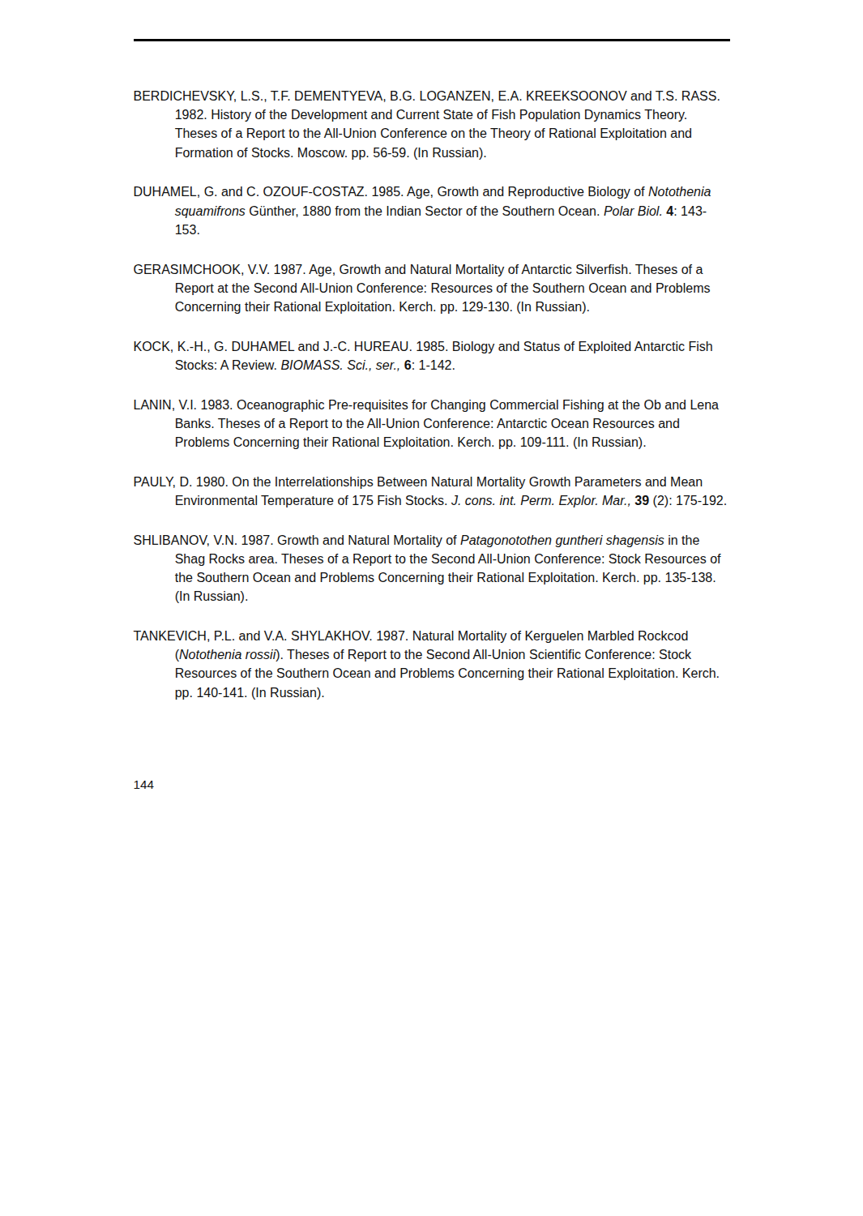BERDICHEVSKY, L.S., T.F. DEMENTYEVA, B.G. LOGANZEN, E.A. KREEKSOONOV and T.S. RASS. 1982. History of the Development and Current State of Fish Population Dynamics Theory. Theses of a Report to the All-Union Conference on the Theory of Rational Exploitation and Formation of Stocks. Moscow. pp. 56-59. (In Russian).
DUHAMEL, G. and C. OZOUF-COSTAZ. 1985. Age, Growth and Reproductive Biology of Notothenia squamifrons Günther, 1880 from the Indian Sector of the Southern Ocean. Polar Biol. 4: 143-153.
GERASIMCHOOK, V.V. 1987. Age, Growth and Natural Mortality of Antarctic Silverfish. Theses of a Report at the Second All-Union Conference: Resources of the Southern Ocean and Problems Concerning their Rational Exploitation. Kerch. pp. 129-130. (In Russian).
KOCK, K.-H., G. DUHAMEL and J.-C. HUREAU. 1985. Biology and Status of Exploited Antarctic Fish Stocks: A Review. BIOMASS. Sci., ser., 6: 1-142.
LANIN, V.I. 1983. Oceanographic Pre-requisites for Changing Commercial Fishing at the Ob and Lena Banks. Theses of a Report to the All-Union Conference: Antarctic Ocean Resources and Problems Concerning their Rational Exploitation. Kerch. pp. 109-111. (In Russian).
PAULY, D. 1980. On the Interrelationships Between Natural Mortality Growth Parameters and Mean Environmental Temperature of 175 Fish Stocks. J. cons. int. Perm. Explor. Mar., 39 (2): 175-192.
SHLIBANOV, V.N. 1987. Growth and Natural Mortality of Patagonotothen guntheri shagensis in the Shag Rocks area. Theses of a Report to the Second All-Union Conference: Stock Resources of the Southern Ocean and Problems Concerning their Rational Exploitation. Kerch. pp. 135-138. (In Russian).
TANKEVICH, P.L. and V.A. SHYLAKHOV. 1987. Natural Mortality of Kerguelen Marbled Rockcod (Notothenia rossii). Theses of Report to the Second All-Union Scientific Conference: Stock Resources of the Southern Ocean and Problems Concerning their Rational Exploitation. Kerch. pp. 140-141. (In Russian).
144